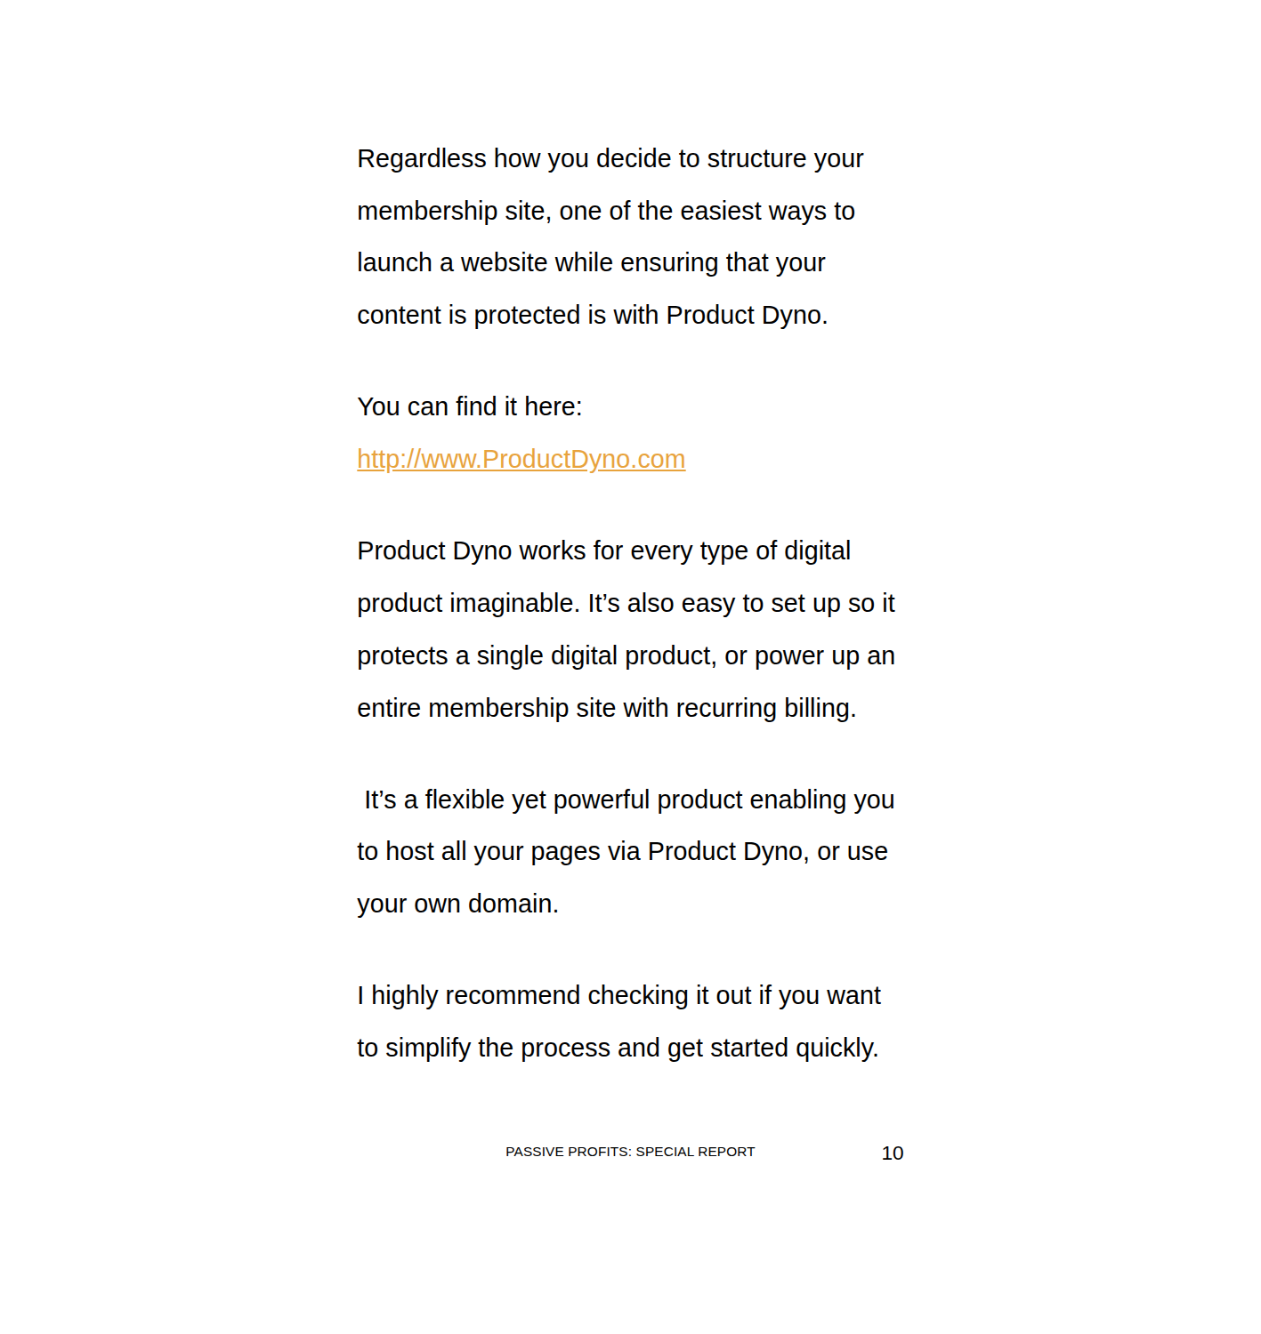Regardless how you decide to structure your membership site, one of the easiest ways to launch a website while ensuring that your content is protected is with Product Dyno.
You can find it here: http://www.ProductDyno.com
Product Dyno works for every type of digital product imaginable. It’s also easy to set up so it protects a single digital product, or power up an entire membership site with recurring billing.
It’s a flexible yet powerful product enabling you to host all your pages via Product Dyno, or use your own domain.
I highly recommend checking it out if you want to simplify the process and get started quickly.
PASSIVE PROFITS: SPECIAL REPORT 10